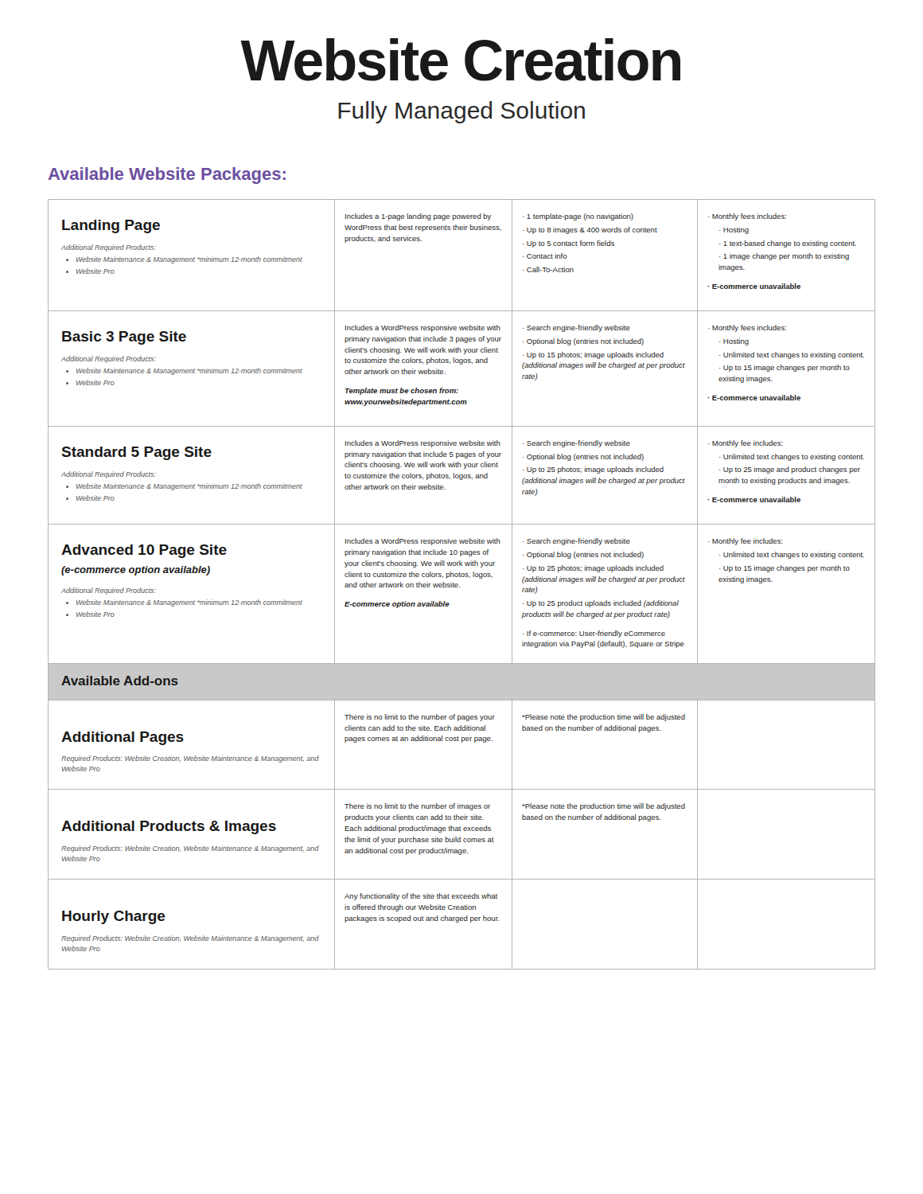Website Creation
Fully Managed Solution
Available Website Packages:
| Landing Page Additional Required Products: Website Maintenance & Management *minimum 12-month commitment Website Pro | Includes a 1-page landing page powered by WordPress that best represents their business, products, and services. | 1 template-page (no navigation) Up to 8 images & 400 words of content Up to 5 contact form fields Contact info Call-To-Action | Monthly fees includes: Hosting 1 text-based change to existing content. 1 image change per month to existing images. · E-commerce unavailable |
| Basic 3 Page Site Additional Required Products: Website Maintenance & Management *minimum 12-month commitment Website Pro | Includes a WordPress responsive website with primary navigation that include 3 pages of your client's choosing. We will work with your client to customize the colors, photos, logos, and other artwork on their website. Template must be chosen from: www.yourwebsitedepartment.com | Search engine-friendly website Optional blog (entries not included) Up to 15 photos; image uploads included (additional images will be charged at per product rate) | Monthly fees includes: Hosting Unlimited text changes to existing content. Up to 15 image changes per month to existing images. · E-commerce unavailable |
| Standard 5 Page Site Additional Required Products: Website Maintenance & Management *minimum 12-month commitment Website Pro | Includes a WordPress responsive website with primary navigation that include 5 pages of your client's choosing. We will work with your client to customize the colors, photos, logos, and other artwork on their website. | Search engine-friendly website Optional blog (entries not included) Up to 25 photos; image uploads included (additional images will be charged at per product rate) | Monthly fee includes: Unlimited text changes to existing content. Up to 25 image and product changes per month to existing products and images. · E-commerce unavailable |
| Advanced 10 Page Site (e-commerce option available) Additional Required Products: Website Maintenance & Management *minimum 12-month commitment Website Pro | Includes a WordPress responsive website with primary navigation that include 10 pages of your client's choosing. We will work with your client to customize the colors, photos, logos, and other artwork on their website. E-commerce option available | Search engine-friendly website Optional blog (entries not included) Up to 25 photos; image uploads included (additional images will be charged at per product rate) Up to 25 product uploads included (additional products will be charged at per product rate) If e-commerce: User-friendly eCommerce integration via PayPal (default), Square or Stripe | Monthly fee includes: Unlimited text changes to existing content. Up to 15 image changes per month to existing images. |
| Available Add-ons |
| Additional Pages Required Products: Website Creation, Website Maintenance & Management, and Website Pro | There is no limit to the number of pages your clients can add to the site. Each additional pages comes at an additional cost per page. | *Please note the production time will be adjusted based on the number of additional pages. | |
| Additional Products & Images Required Products: Website Creation, Website Maintenance & Management, and Website Pro | There is no limit to the number of images or products your clients can add to their site. Each additional product/image that exceeds the limit of your purchase site build comes at an additional cost per product/image. | *Please note the production time will be adjusted based on the number of additional pages. | |
| Hourly Charge Required Products: Website Creation, Website Maintenance & Management, and Website Pro | Any functionality of the site that exceeds what is offered through our Website Creation packages is scoped out and charged per hour. | | |